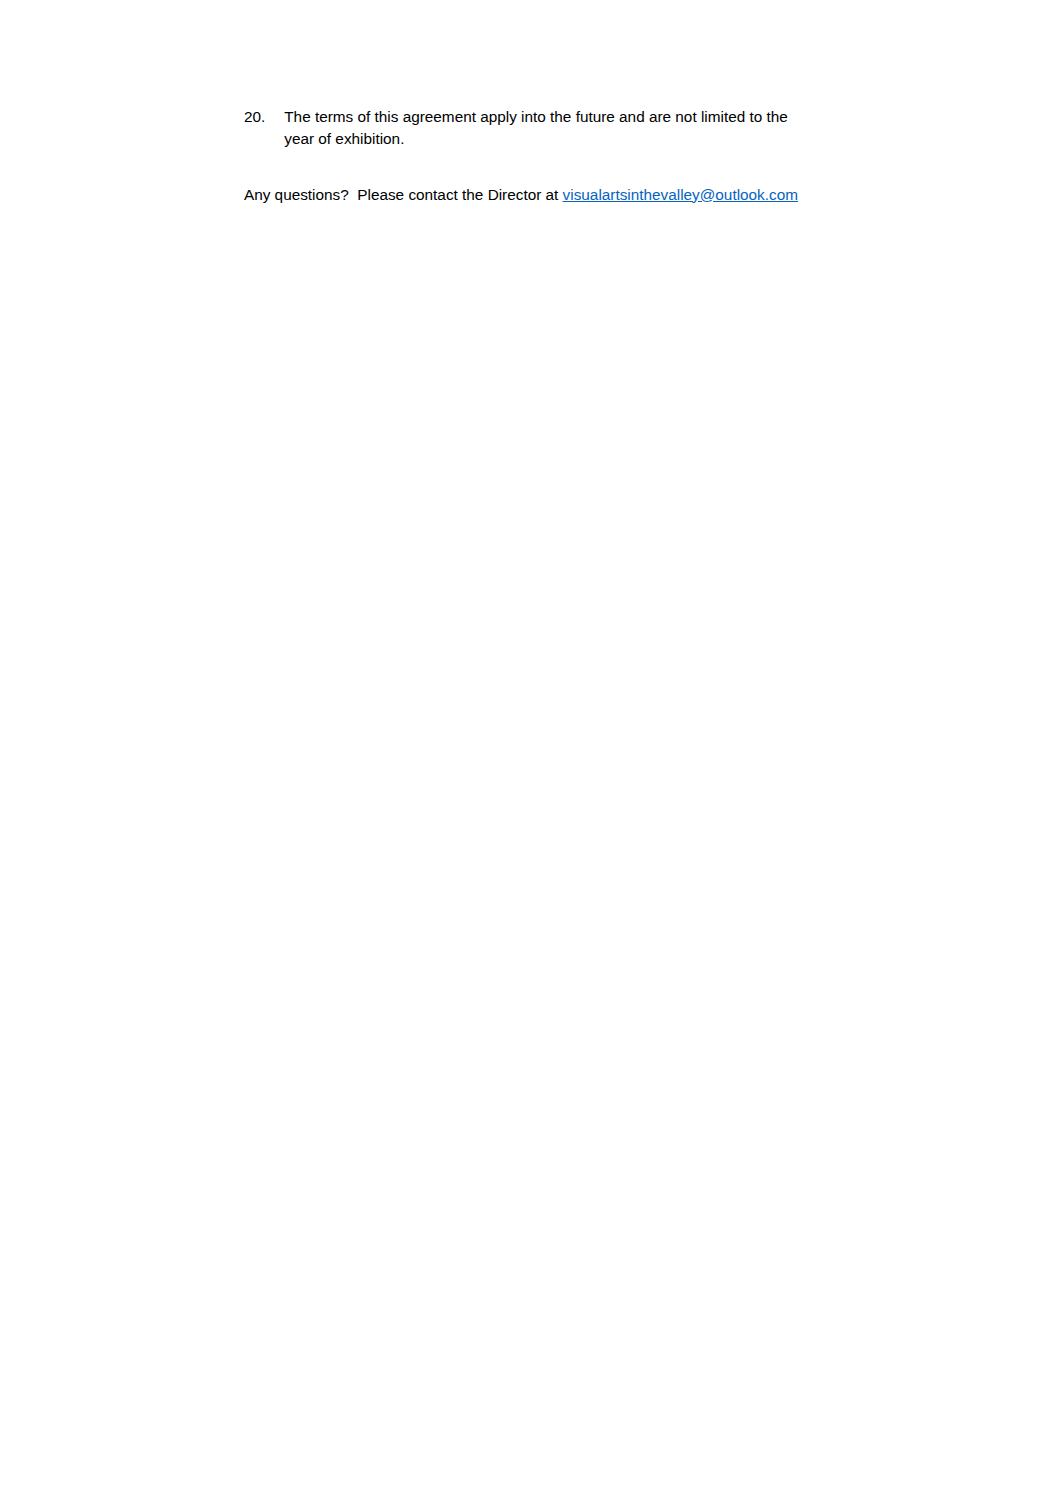20.
The terms of this agreement apply into the future and are not limited to the year of exhibition.
Any questions? Please contact the Director at visualartsinthevalley@outlook.com